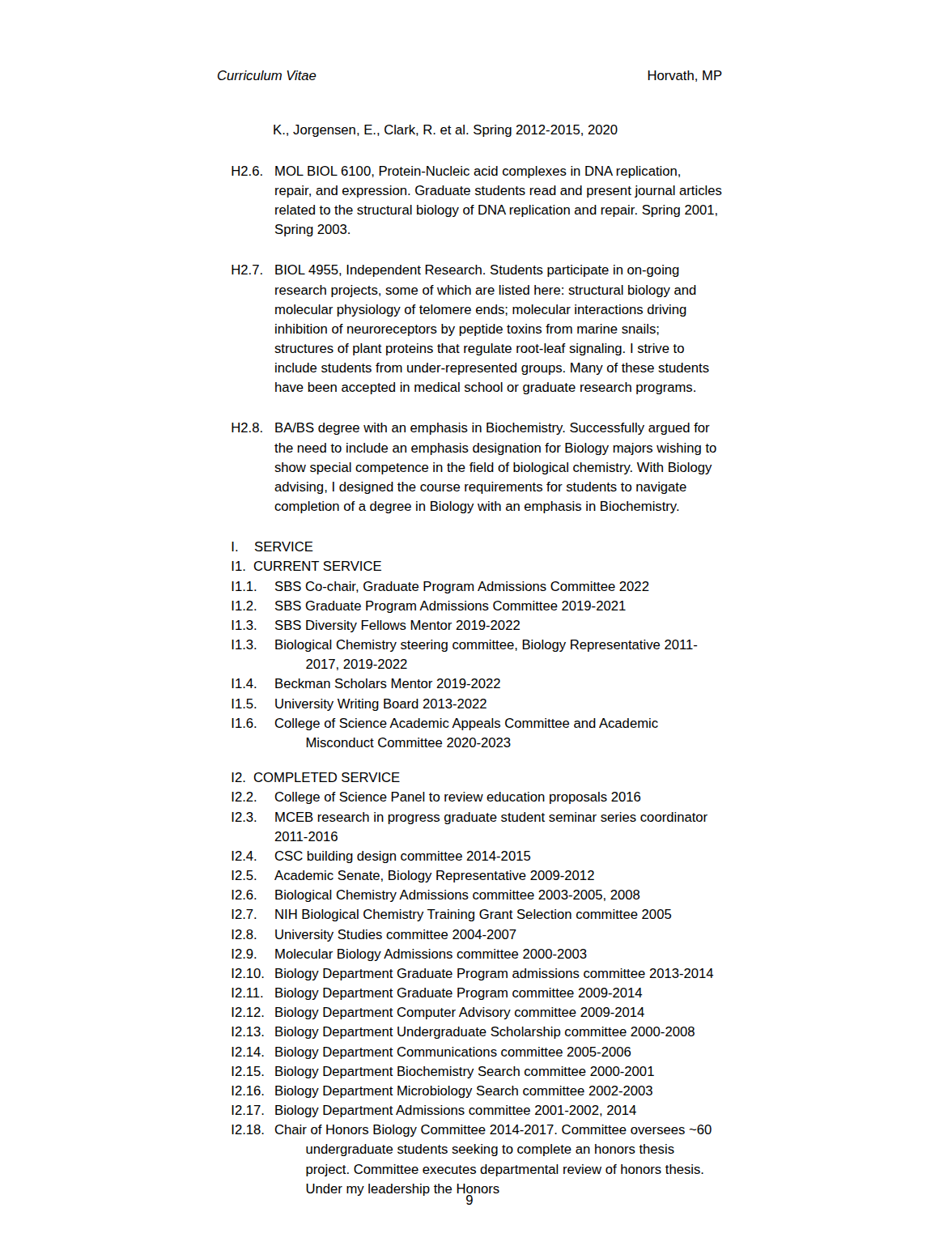Curriculum Vitae
Horvath, MP
K., Jorgensen, E., Clark, R. et al. Spring 2012-2015, 2020
H2.6.
MOL BIOL 6100, Protein-Nucleic acid complexes in DNA replication, repair, and expression. Graduate students read and present journal articles related to the structural biology of DNA replication and repair. Spring 2001, Spring 2003.
H2.7.
BIOL 4955, Independent Research. Students participate in on-going research projects, some of which are listed here: structural biology and molecular physiology of telomere ends; molecular interactions driving inhibition of neuroreceptors by peptide toxins from marine snails; structures of plant proteins that regulate root-leaf signaling. I strive to include students from under-represented groups. Many of these students have been accepted in medical school or graduate research programs.
H2.8.
BA/BS degree with an emphasis in Biochemistry. Successfully argued for the need to include an emphasis designation for Biology majors wishing to show special competence in the field of biological chemistry. With Biology advising, I designed the course requirements for students to navigate completion of a degree in Biology with an emphasis in Biochemistry.
I.
SERVICE
I1. CURRENT SERVICE
I1.1.
SBS Co-chair, Graduate Program Admissions Committee 2022
I1.2.
SBS Graduate Program Admissions Committee 2019-2021
I1.3.
SBS Diversity Fellows Mentor 2019-2022
I1.3.
Biological Chemistry steering committee, Biology Representative 2011-2017, 2019-2022
I1.4.
Beckman Scholars Mentor 2019-2022
I1.5.
University Writing Board 2013-2022
I1.6.
College of Science Academic Appeals Committee and Academic Misconduct Committee 2020-2023
I2. COMPLETED SERVICE
I2.2.
College of Science Panel to review education proposals 2016
I2.3.
MCEB research in progress graduate student seminar series coordinator 2011-2016
I2.4.
CSC building design committee 2014-2015
I2.5.
Academic Senate, Biology Representative 2009-2012
I2.6.
Biological Chemistry Admissions committee 2003-2005, 2008
I2.7.
NIH Biological Chemistry Training Grant Selection committee 2005
I2.8.
University Studies committee 2004-2007
I2.9.
Molecular Biology Admissions committee 2000-2003
I2.10.
Biology Department Graduate Program admissions committee 2013-2014
I2.11.
Biology Department Graduate Program committee 2009-2014
I2.12.
Biology Department Computer Advisory committee 2009-2014
I2.13.
Biology Department Undergraduate Scholarship committee 2000-2008
I2.14.
Biology Department Communications committee 2005-2006
I2.15.
Biology Department Biochemistry Search committee 2000-2001
I2.16.
Biology Department Microbiology Search committee 2002-2003
I2.17.
Biology Department Admissions committee 2001-2002, 2014
I2.18.
Chair of Honors Biology Committee 2014-2017. Committee oversees ~60 undergraduate students seeking to complete an honors thesis project. Committee executes departmental review of honors thesis. Under my leadership the Honors
9